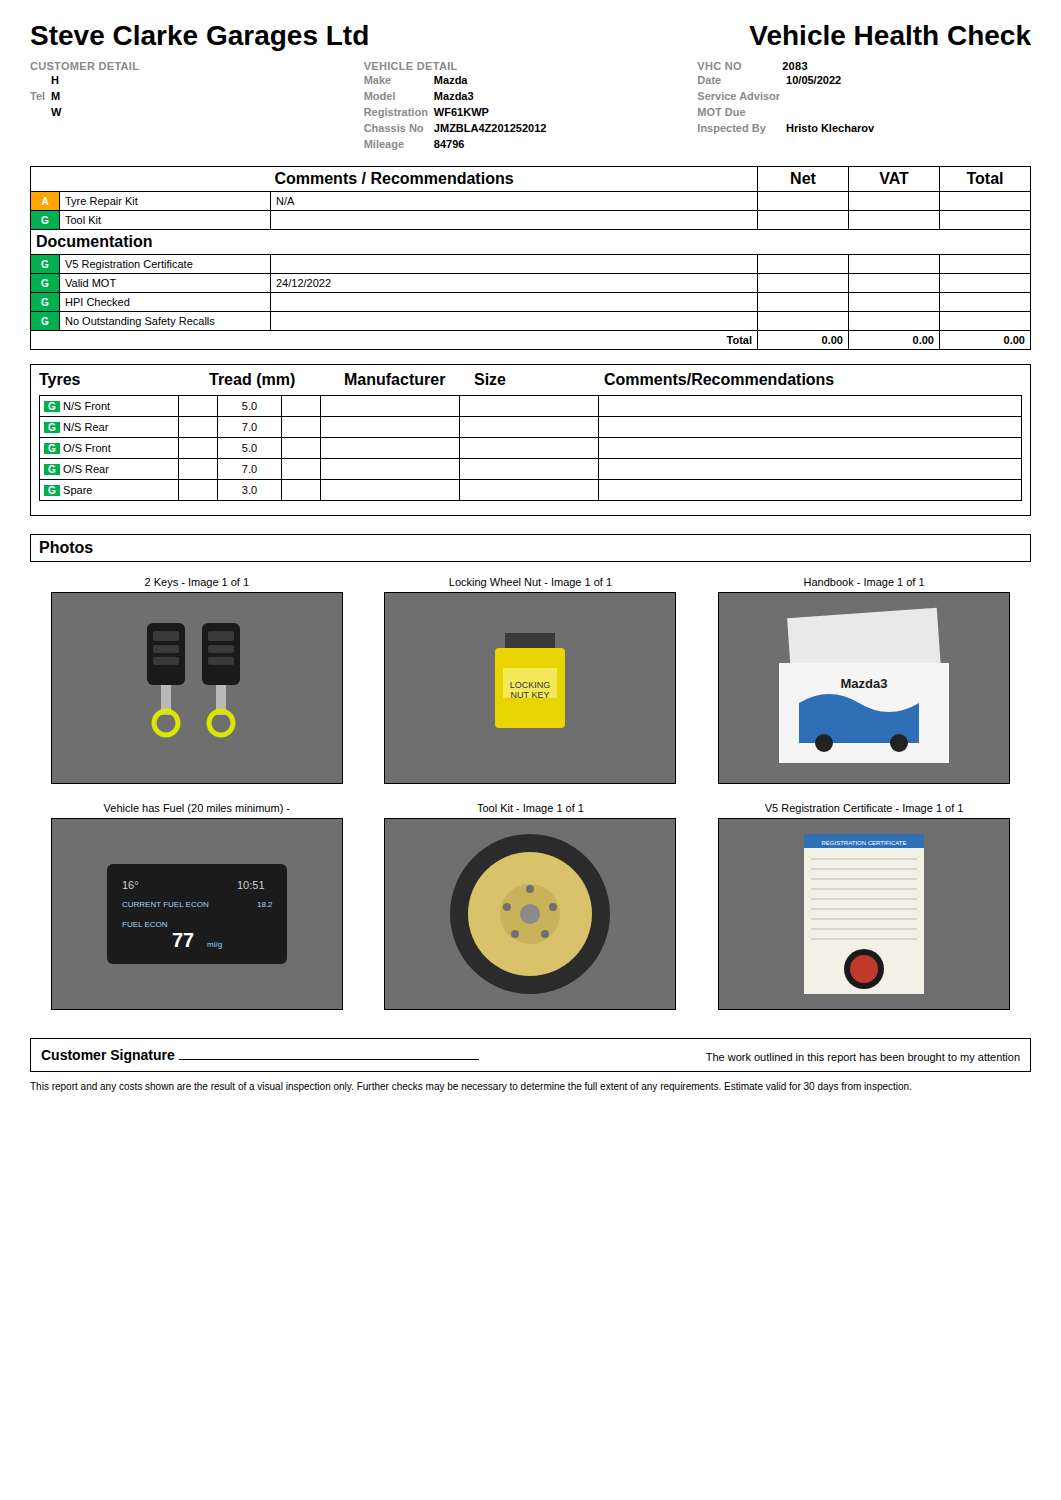Steve Clarke Garages Ltd
Vehicle Health Check
CUSTOMER DETAIL
| | H |
| Tel | M |
| | W |
VEHICLE DETAIL
| Make | Mazda |
| Model | Mazda3 |
| Registration | WF61KWP |
| Chassis No | JMZBLA4Z201252012 |
| Mileage | 84796 |
VHC NO 2083
| Date | 10/05/2022 |
| Service Advisor | |
| MOT Due | |
| Inspected By | Hristo Klecharov |
| Comments / Recommendations | Net | VAT | Total |
| --- | --- | --- | --- |
| A | Tyre Repair Kit | N/A | | | |
| G | Tool Kit | | | | |
| Documentation |
| G | V5 Registration Certificate | | | | |
| G | Valid MOT | 24/12/2022 | | | |
| G | HPI Checked | | | | |
| G | No Outstanding Safety Recalls | | | | |
| Total | 0.00 | 0.00 | 0.00 |
Tyres
Tread (mm)
Manufacturer
Size
Comments/Recommendations
| G N/S Front | | 5.0 | | | | |
| G N/S Rear | | 7.0 | | | | |
| G O/S Front | | 5.0 | | | | |
| G O/S Rear | | 7.0 | | | | |
| G Spare | | 3.0 | | | | |
Photos
2 Keys - Image 1 of 1
Locking Wheel Nut - Image 1 of 1
LOCKING NUT KEY
Handbook - Image 1 of 1
Mazda3
Vehicle has Fuel (20 miles minimum) -
16° 10:51 CURRENT FUEL ECON 18.2 FUEL ECON 77 mi/g
Tool Kit - Image 1 of 1
V5 Registration Certificate - Image 1 of 1
REGISTRATION CERTIFICATE
Customer Signature
The work outlined in this report has been brought to my attention
This report and any costs shown are the result of a visual inspection only. Further checks may be necessary to determine the full extent of any requirements. Estimate valid for 30 days from inspection.